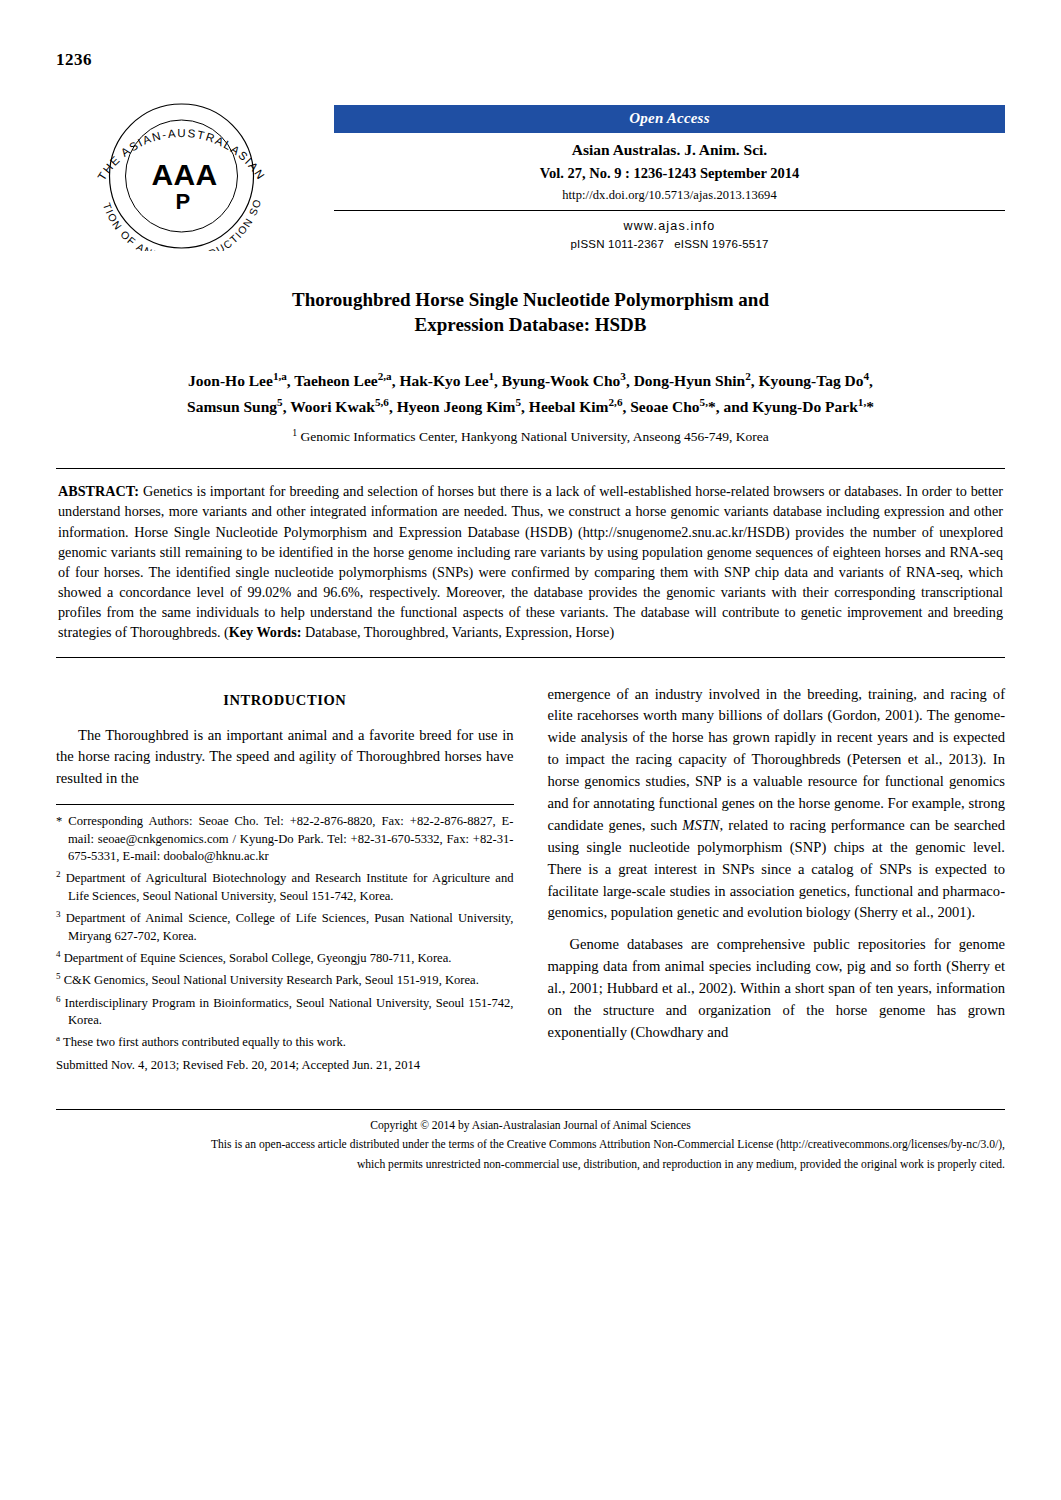1236
THE ASIAN-AUSTRALASIAN ASSOCIATION OF ANIMAL PRODUCTION SOCIETIES A A A P
Open Access
Asian Australas. J. Anim. Sci.
Vol. 27, No. 9 : 1236-1243 September 2014
http://dx.doi.org/10.5713/ajas.2013.13694
www.ajas.info
pISSN 1011-2367 eISSN 1976-5517
Thoroughbred Horse Single Nucleotide Polymorphism and
Expression Database: HSDB
Joon-Ho Lee1,a, Taeheon Lee2,a, Hak-Kyo Lee1, Byung-Wook Cho3, Dong-Hyun Shin2, Kyoung-Tag Do4,
Samsun Sung5, Woori Kwak5,6, Hyeon Jeong Kim5, Heebal Kim2,6, Seoae Cho5,*, and Kyung-Do Park1,*
1 Genomic Informatics Center, Hankyong National University, Anseong 456-749, Korea
ABSTRACT: Genetics is important for breeding and selection of horses but there is a lack of well-established horse-related browsers or databases. In order to better understand horses, more variants and other integrated information are needed. Thus, we construct a horse genomic variants database including expression and other information. Horse Single Nucleotide Polymorphism and Expression Database (HSDB) (http://snugenome2.snu.ac.kr/HSDB) provides the number of unexplored genomic variants still remaining to be identified in the horse genome including rare variants by using population genome sequences of eighteen horses and RNA-seq of four horses. The identified single nucleotide polymorphisms (SNPs) were confirmed by comparing them with SNP chip data and variants of RNA-seq, which showed a concordance level of 99.02% and 96.6%, respectively. Moreover, the database provides the genomic variants with their corresponding transcriptional profiles from the same individuals to help understand the functional aspects of these variants. The database will contribute to genetic improvement and breeding strategies of Thoroughbreds. (Key Words: Database, Thoroughbred, Variants, Expression, Horse)
INTRODUCTION
The Thoroughbred is an important animal and a favorite breed for use in the horse racing industry. The speed and agility of Thoroughbred horses have resulted in the
* Corresponding Authors: Seoae Cho. Tel: +82-2-876-8820, Fax: +82-2-876-8827, E-mail: seoae@cnkgenomics.com / Kyung-Do Park. Tel: +82-31-670-5332, Fax: +82-31-675-5331, E-mail: doobalo@hknu.ac.kr
2 Department of Agricultural Biotechnology and Research Institute for Agriculture and Life Sciences, Seoul National University, Seoul 151-742, Korea.
3 Department of Animal Science, College of Life Sciences, Pusan National University, Miryang 627-702, Korea.
4 Department of Equine Sciences, Sorabol College, Gyeongju 780-711, Korea.
5 C&K Genomics, Seoul National University Research Park, Seoul 151-919, Korea.
6 Interdisciplinary Program in Bioinformatics, Seoul National University, Seoul 151-742, Korea.
a These two first authors contributed equally to this work.
Submitted Nov. 4, 2013; Revised Feb. 20, 2014; Accepted Jun. 21, 2014
emergence of an industry involved in the breeding, training, and racing of elite racehorses worth many billions of dollars (Gordon, 2001). The genome-wide analysis of the horse has grown rapidly in recent years and is expected to impact the racing capacity of Thoroughbreds (Petersen et al., 2013). In horse genomics studies, SNP is a valuable resource for functional genomics and for annotating functional genes on the horse genome. For example, strong candidate genes, such MSTN, related to racing performance can be searched using single nucleotide polymorphism (SNP) chips at the genomic level. There is a great interest in SNPs since a catalog of SNPs is expected to facilitate large-scale studies in association genetics, functional and pharmaco-genomics, population genetic and evolution biology (Sherry et al., 2001).
Genome databases are comprehensive public repositories for genome mapping data from animal species including cow, pig and so forth (Sherry et al., 2001; Hubbard et al., 2002). Within a short span of ten years, information on the structure and organization of the horse genome has grown exponentially (Chowdhary and
Copyright © 2014 by Asian-Australasian Journal of Animal Sciences
This is an open-access article distributed under the terms of the Creative Commons Attribution Non-Commercial License (http://creativecommons.org/licenses/by-nc/3.0/),
which permits unrestricted non-commercial use, distribution, and reproduction in any medium, provided the original work is properly cited.